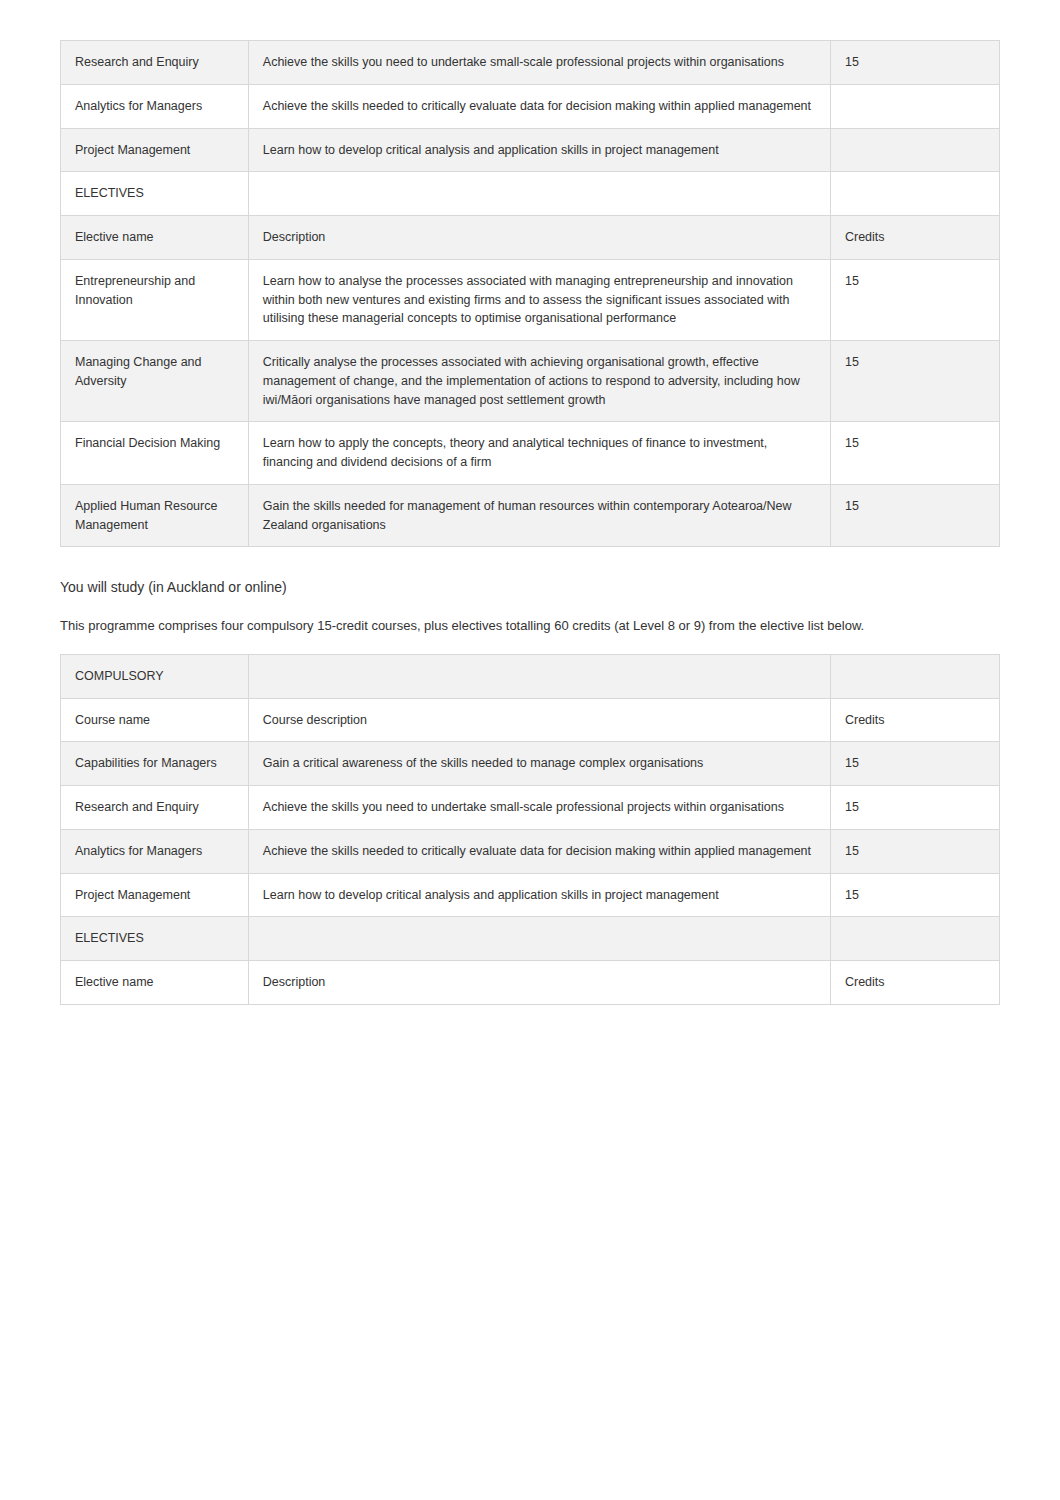| Research and Enquiry | Achieve the skills you need to undertake small-scale professional projects within organisations | 15 |
| Analytics for Managers | Achieve the skills needed to critically evaluate data for decision making within applied management | |
| Project Management | Learn how to develop critical analysis and application skills in project management | |
| ELECTIVES | | |
| Elective name | Description | Credits |
| Entrepreneurship and Innovation | Learn how to analyse the processes associated with managing entrepreneurship and innovation within both new ventures and existing firms and to assess the significant issues associated with utilising these managerial concepts to optimise organisational performance | 15 |
| Managing Change and Adversity | Critically analyse the processes associated with achieving organisational growth, effective management of change, and the implementation of actions to respond to adversity, including how iwi/Māori organisations have managed post settlement growth | 15 |
| Financial Decision Making | Learn how to apply the concepts, theory and analytical techniques of finance to investment, financing and dividend decisions of a firm | 15 |
| Applied Human Resource Management | Gain the skills needed for management of human resources within contemporary Aotearoa/New Zealand organisations | 15 |
You will study (in Auckland or online)
This programme comprises four compulsory 15-credit courses, plus electives totalling 60 credits (at Level 8 or 9) from the elective list below.
| COMPULSORY | | |
| Course name | Course description | Credits |
| Capabilities for Managers | Gain a critical awareness of the skills needed to manage complex organisations | 15 |
| Research and Enquiry | Achieve the skills you need to undertake small-scale professional projects within organisations | 15 |
| Analytics for Managers | Achieve the skills needed to critically evaluate data for decision making within applied management | 15 |
| Project Management | Learn how to develop critical analysis and application skills in project management | 15 |
| ELECTIVES | | |
| Elective name | Description | Credits |